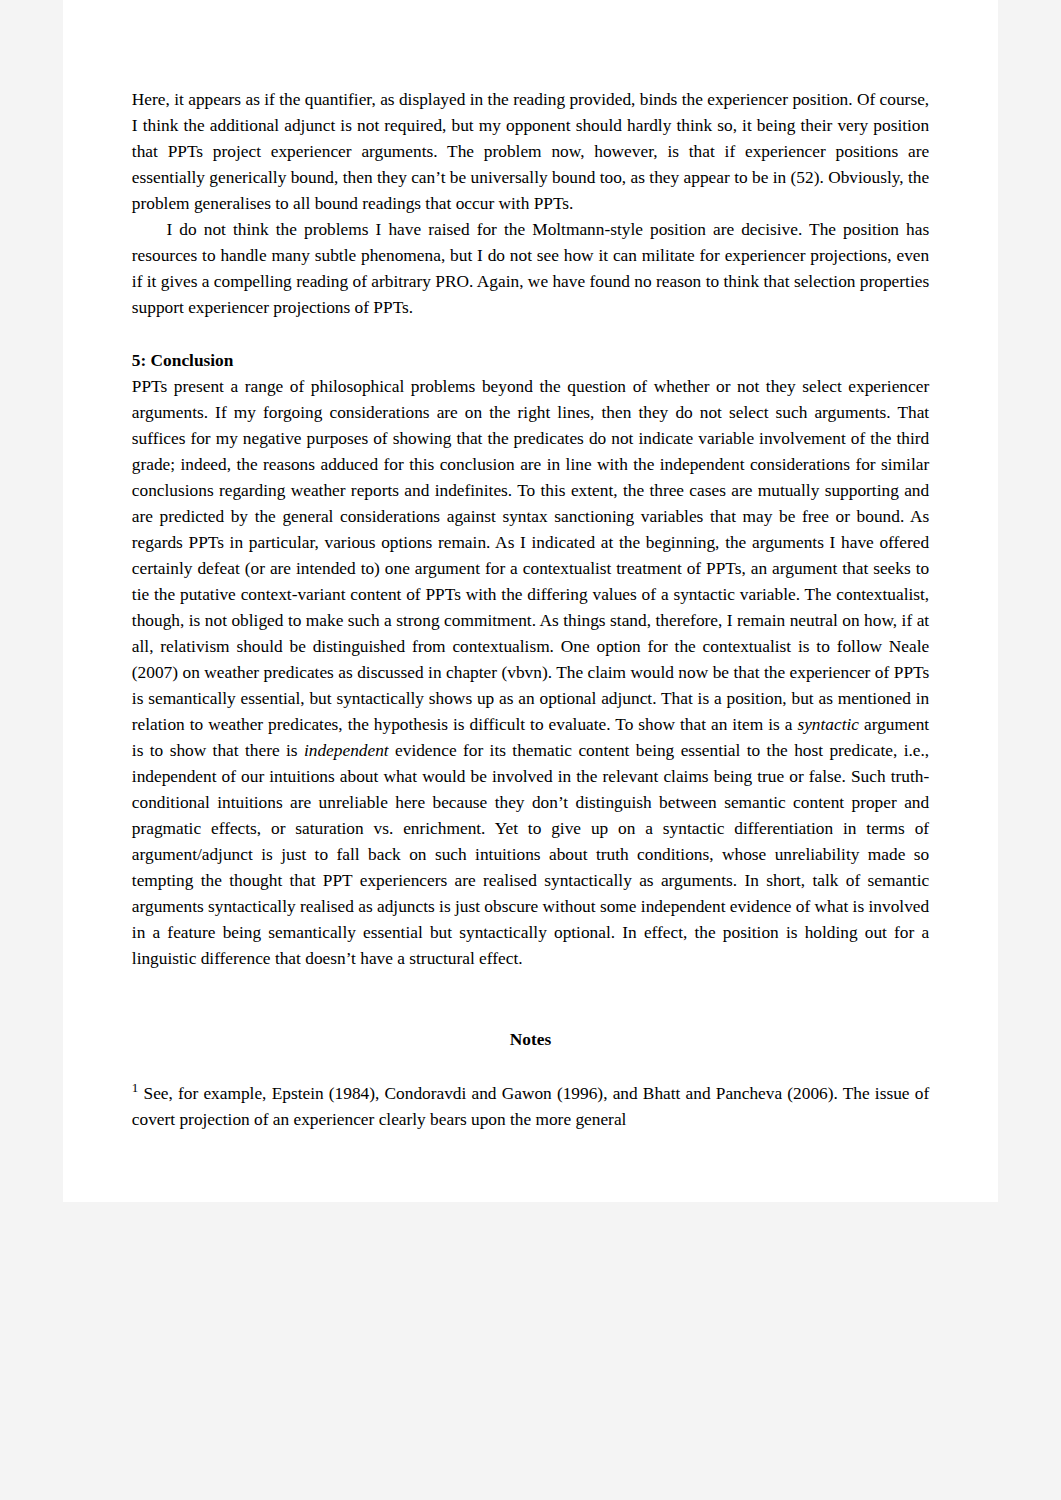Here, it appears as if the quantifier, as displayed in the reading provided, binds the experiencer position. Of course, I think the additional adjunct is not required, but my opponent should hardly think so, it being their very position that PPTs project experiencer arguments. The problem now, however, is that if experiencer positions are essentially generically bound, then they can’t be universally bound too, as they appear to be in (52). Obviously, the problem generalises to all bound readings that occur with PPTs.
I do not think the problems I have raised for the Moltmann-style position are decisive. The position has resources to handle many subtle phenomena, but I do not see how it can militate for experiencer projections, even if it gives a compelling reading of arbitrary PRO. Again, we have found no reason to think that selection properties support experiencer projections of PPTs.
5: Conclusion
PPTs present a range of philosophical problems beyond the question of whether or not they select experiencer arguments. If my forgoing considerations are on the right lines, then they do not select such arguments. That suffices for my negative purposes of showing that the predicates do not indicate variable involvement of the third grade; indeed, the reasons adduced for this conclusion are in line with the independent considerations for similar conclusions regarding weather reports and indefinites. To this extent, the three cases are mutually supporting and are predicted by the general considerations against syntax sanctioning variables that may be free or bound. As regards PPTs in particular, various options remain. As I indicated at the beginning, the arguments I have offered certainly defeat (or are intended to) one argument for a contextualist treatment of PPTs, an argument that seeks to tie the putative context-variant content of PPTs with the differing values of a syntactic variable. The contextualist, though, is not obliged to make such a strong commitment. As things stand, therefore, I remain neutral on how, if at all, relativism should be distinguished from contextualism. One option for the contextualist is to follow Neale (2007) on weather predicates as discussed in chapter (vbvn). The claim would now be that the experiencer of PPTs is semantically essential, but syntactically shows up as an optional adjunct. That is a position, but as mentioned in relation to weather predicates, the hypothesis is difficult to evaluate. To show that an item is a syntactic argument is to show that there is independent evidence for its thematic content being essential to the host predicate, i.e., independent of our intuitions about what would be involved in the relevant claims being true or false. Such truth-conditional intuitions are unreliable here because they don’t distinguish between semantic content proper and pragmatic effects, or saturation vs. enrichment. Yet to give up on a syntactic differentiation in terms of argument/adjunct is just to fall back on such intuitions about truth conditions, whose unreliability made so tempting the thought that PPT experiencers are realised syntactically as arguments. In short, talk of semantic arguments syntactically realised as adjuncts is just obscure without some independent evidence of what is involved in a feature being semantically essential but syntactically optional. In effect, the position is holding out for a linguistic difference that doesn’t have a structural effect.
Notes
1 See, for example, Epstein (1984), Condoravdi and Gawon (1996), and Bhatt and Pancheva (2006). The issue of covert projection of an experiencer clearly bears upon the more general